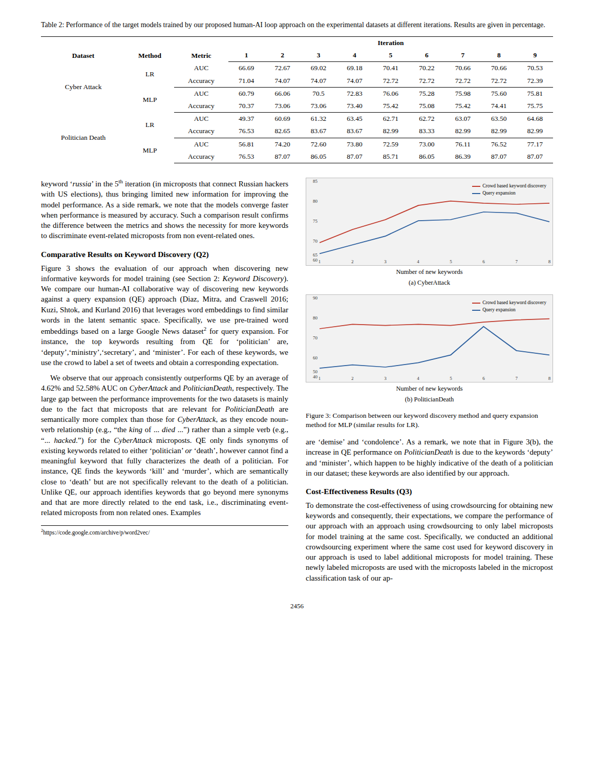Table 2: Performance of the target models trained by our proposed human-AI loop approach on the experimental datasets at different iterations. Results are given in percentage.
| Dataset | Method | Metric | Iteration |
| --- | --- | --- | --- |
| 1 | 2 | 3 | 4 | 5 | 6 | 7 | 8 | 9 |
| Cyber Attack | LR | AUC | 66.69 | 72.67 | 69.02 | 69.18 | 70.41 | 70.22 | 70.66 | 70.66 | 70.53 |
| Accuracy | 71.04 | 74.07 | 74.07 | 74.07 | 72.72 | 72.72 | 72.72 | 72.72 | 72.39 |
| MLP | AUC | 60.79 | 66.06 | 70.5 | 72.83 | 76.06 | 75.28 | 75.98 | 75.60 | 75.81 |
| Accuracy | 70.37 | 73.06 | 73.06 | 73.40 | 75.42 | 75.08 | 75.42 | 74.41 | 75.75 |
| Politician Death | LR | AUC | 49.37 | 60.69 | 61.32 | 63.45 | 62.71 | 62.72 | 63.07 | 63.50 | 64.68 |
| Accuracy | 76.53 | 82.65 | 83.67 | 83.67 | 82.99 | 83.33 | 82.99 | 82.99 | 82.99 |
| MLP | AUC | 56.81 | 74.20 | 72.60 | 73.80 | 72.59 | 73.00 | 76.11 | 76.52 | 77.17 |
| Accuracy | 76.53 | 87.07 | 86.05 | 87.07 | 85.71 | 86.05 | 86.39 | 87.07 | 87.07 |
keyword ‘russia’ in the 5th iteration (in microposts that connect Russian hackers with US elections), thus bringing limited new information for improving the model performance. As a side remark, we note that the models converge faster when performance is measured by accuracy. Such a comparison result confirms the difference between the metrics and shows the necessity for more keywords to discriminate event-related microposts from non event-related ones.
Comparative Results on Keyword Discovery (Q2)
Figure 3 shows the evaluation of our approach when discovering new informative keywords for model training (see Section 2: Keyword Discovery). We compare our human-AI collaborative way of discovering new keywords against a query expansion (QE) approach (Diaz, Mitra, and Craswell 2016; Kuzi, Shtok, and Kurland 2016) that leverages word embeddings to find similar words in the latent semantic space. Specifically, we use pre-trained word embeddings based on a large Google News dataset2 for query expansion. For instance, the top keywords resulting from QE for ‘politician’ are, ‘deputy’,‘ministry’,‘secretary’, and ‘minister’. For each of these keywords, we use the crowd to label a set of tweets and obtain a corresponding expectation.
We observe that our approach consistently outperforms QE by an average of 4.62% and 52.58% AUC on CyberAttack and PoliticianDeath, respectively. The large gap between the performance improvements for the two datasets is mainly due to the fact that microposts that are relevant for PoliticianDeath are semantically more complex than those for CyberAttack, as they encode noun-verb relationship (e.g., “the king of ... died ...”) rather than a simple verb (e.g., “... hacked.”) for the CyberAttack microposts. QE only finds synonyms of existing keywords related to either ‘politician’ or ‘death’, however cannot find a meaningful keyword that fully characterizes the death of a politician. For instance, QE finds the keywords ‘kill’ and ‘murder’, which are semantically close to ‘death’ but are not specifically relevant to the death of a politician. Unlike QE, our approach identifies keywords that go beyond mere synonyms and that are more directly related to the end task, i.e., discriminating event-related microposts from non related ones. Examples
2https://code.google.com/archive/p/word2vec/
Crowd based keyword discovery
Query expansion
85 80 75 70 65 60
1 2 3 4 5 6 7 8
Number of new keywords
(a) CyberAttack
Crowd based keyword discovery
Query expansion
90 80 70 60 50 40
1 2 3 4 5 6 7 8
Number of new keywords
(b) PoliticianDeath
Figure 3: Comparison between our keyword discovery method and query expansion method for MLP (similar results for LR).
are ‘demise’ and ‘condolence’. As a remark, we note that in Figure 3(b), the increase in QE performance on PoliticianDeath is due to the keywords ‘deputy’ and ‘minister’, which happen to be highly indicative of the death of a politician in our dataset; these keywords are also identified by our approach.
Cost-Effectiveness Results (Q3)
To demonstrate the cost-effectiveness of using crowdsourcing for obtaining new keywords and consequently, their expectations, we compare the performance of our approach with an approach using crowdsourcing to only label microposts for model training at the same cost. Specifically, we conducted an additional crowdsourcing experiment where the same cost used for keyword discovery in our approach is used to label additional microposts for model training. These newly labeled microposts are used with the microposts labeled in the micropost classification task of our ap-
2456